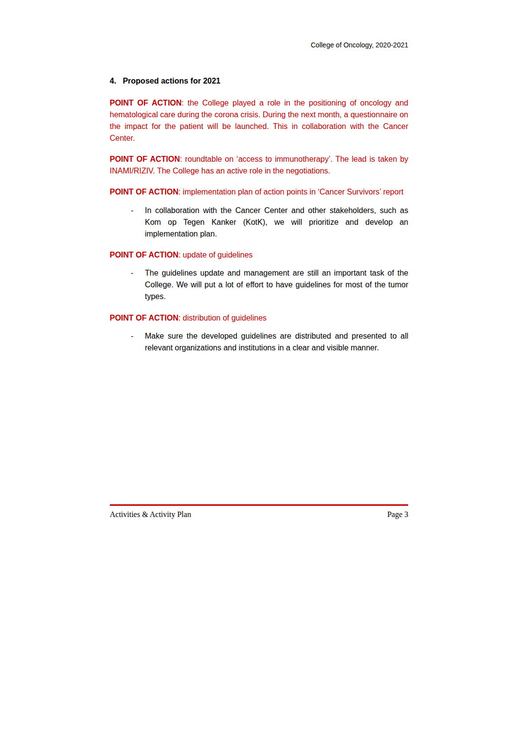College of Oncology, 2020-2021
4. Proposed actions for 2021
POINT OF ACTION: the College played a role in the positioning of oncology and hematological care during the corona crisis. During the next month, a questionnaire on the impact for the patient will be launched. This in collaboration with the Cancer Center.
POINT OF ACTION: roundtable on ‘access to immunotherapy’. The lead is taken by INAMI/RIZIV. The College has an active role in the negotiations.
POINT OF ACTION: implementation plan of action points in ‘Cancer Survivors’ report
In collaboration with the Cancer Center and other stakeholders, such as Kom op Tegen Kanker (KotK), we will prioritize and develop an implementation plan.
POINT OF ACTION: update of guidelines
The guidelines update and management are still an important task of the College. We will put a lot of effort to have guidelines for most of the tumor types.
POINT OF ACTION: distribution of guidelines
Make sure the developed guidelines are distributed and presented to all relevant organizations and institutions in a clear and visible manner.
Activities & Activity Plan Page 3